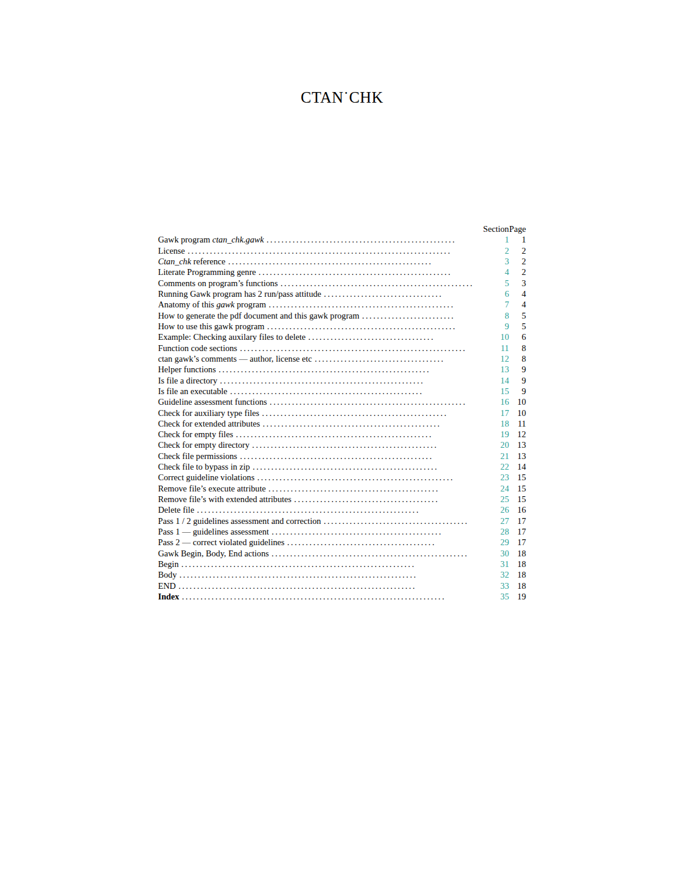CTAN˙CHK
| | Section | Page |
| Gawk program ctan_chk.gawk ................................................... | 1 | 1 |
| License ....................................................................... | 2 | 2 |
| Ctan_chk reference ....................................................... | 3 | 2 |
| Literate Programming genre .................................................... | 4 | 2 |
| Comments on program’s functions .................................................... | 5 | 3 |
| Running Gawk program has 2 run/pass attitude ................................ | 6 | 4 |
| Anatomy of this gawk program .................................................. | 7 | 4 |
| How to generate the pdf document and this gawk program ......................... | 8 | 5 |
| How to use this gawk program ................................................... | 9 | 5 |
| Example: Checking auxilary files to delete .................................. | 10 | 6 |
| Function code sections ............................................................. | 11 | 8 |
| ctan gawk’s comments — author, license etc ................................... | 12 | 8 |
| Helper functions ......................................................... | 13 | 9 |
| Is file a directory ....................................................... | 14 | 9 |
| Is file an executable .................................................... | 15 | 9 |
| Guideline assessment functions ..................................................... | 16 | 10 |
| Check for auxiliary type files .................................................. | 17 | 10 |
| Check for extended attributes ................................................ | 18 | 11 |
| Check for empty files ..................................................... | 19 | 12 |
| Check for empty directory .................................................. | 20 | 13 |
| Check file permissions .................................................... | 21 | 13 |
| Check file to bypass in zip .................................................. | 22 | 14 |
| Correct guideline violations ..................................................... | 23 | 15 |
| Remove file’s execute attribute .............................................. | 24 | 15 |
| Remove file’s with extended attributes ....................................... | 25 | 15 |
| Delete file ............................................................ | 26 | 16 |
| Pass 1 / 2 guidelines assessment and correction ....................................... | 27 | 17 |
| Pass 1 — guidelines assessment .............................................. | 28 | 17 |
| Pass 2 — correct violated guidelines ........................................ | 29 | 17 |
| Gawk Begin, Body, End actions ..................................................... | 30 | 18 |
| Begin ............................................................... | 31 | 18 |
| Body ................................................................ | 32 | 18 |
| END ................................................................ | 33 | 18 |
| Index ....................................................................... | 35 | 19 |